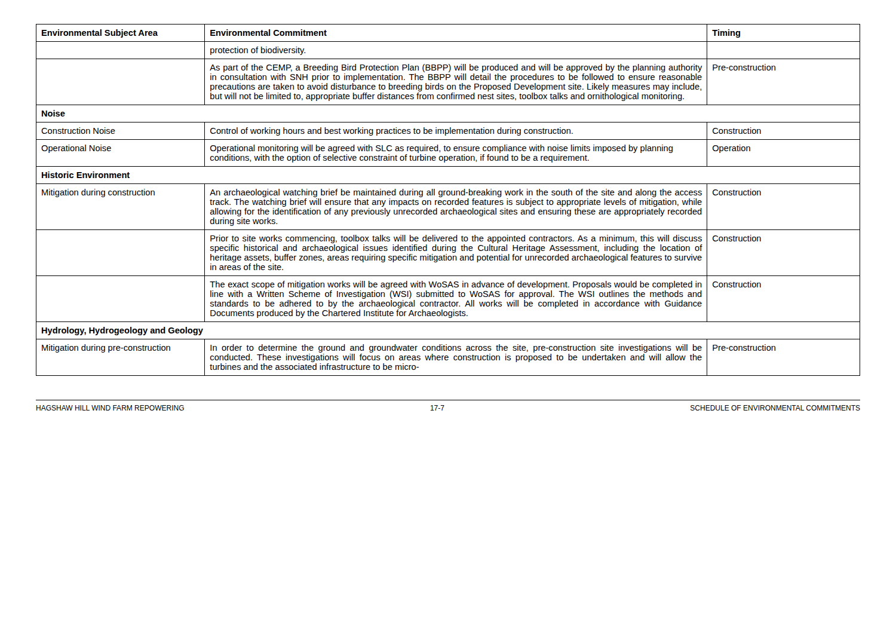| Environmental Subject Area | Environmental Commitment | Timing |
| --- | --- | --- |
| | protection of biodiversity. | |
| | As part of the CEMP, a Breeding Bird Protection Plan (BBPP) will be produced and will be approved by the planning authority in consultation with SNH prior to implementation. The BBPP will detail the procedures to be followed to ensure reasonable precautions are taken to avoid disturbance to breeding birds on the Proposed Development site. Likely measures may include, but will not be limited to, appropriate buffer distances from confirmed nest sites, toolbox talks and ornithological monitoring. | Pre-construction |
| Noise |
| Construction Noise | Control of working hours and best working practices to be implementation during construction. | Construction |
| Operational Noise | Operational monitoring will be agreed with SLC as required, to ensure compliance with noise limits imposed by planning conditions, with the option of selective constraint of turbine operation, if found to be a requirement. | Operation |
| Historic Environment |
| Mitigation during construction | An archaeological watching brief be maintained during all ground-breaking work in the south of the site and along the access track. The watching brief will ensure that any impacts on recorded features is subject to appropriate levels of mitigation, while allowing for the identification of any previously unrecorded archaeological sites and ensuring these are appropriately recorded during site works. | Construction |
| | Prior to site works commencing, toolbox talks will be delivered to the appointed contractors. As a minimum, this will discuss specific historical and archaeological issues identified during the Cultural Heritage Assessment, including the location of heritage assets, buffer zones, areas requiring specific mitigation and potential for unrecorded archaeological features to survive in areas of the site. | Construction |
| | The exact scope of mitigation works will be agreed with WoSAS in advance of development. Proposals would be completed in line with a Written Scheme of Investigation (WSI) submitted to WoSAS for approval. The WSI outlines the methods and standards to be adhered to by the archaeological contractor. All works will be completed in accordance with Guidance Documents produced by the Chartered Institute for Archaeologists. | Construction |
| Hydrology, Hydrogeology and Geology |
| Mitigation during pre-construction | In order to determine the ground and groundwater conditions across the site, pre-construction site investigations will be conducted. These investigations will focus on areas where construction is proposed to be undertaken and will allow the turbines and the associated infrastructure to be micro- | Pre-construction |
HAGSHAW HILL WIND FARM REPOWERING
17-7
SCHEDULE OF ENVIRONMENTAL COMMITMENTS